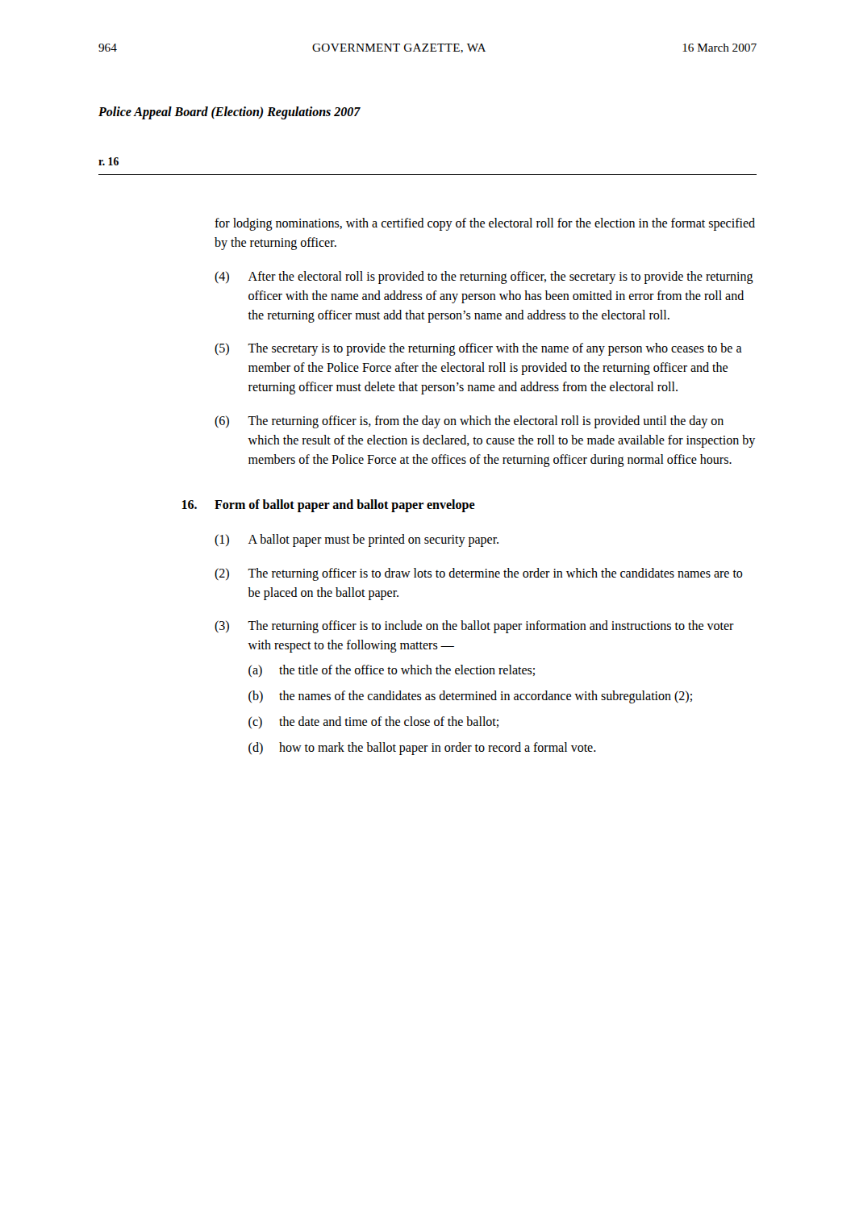964 GOVERNMENT GAZETTE, WA 16 March 2007
Police Appeal Board (Election) Regulations 2007
r. 16
for lodging nominations, with a certified copy of the electoral roll for the election in the format specified by the returning officer.
(4) After the electoral roll is provided to the returning officer, the secretary is to provide the returning officer with the name and address of any person who has been omitted in error from the roll and the returning officer must add that person’s name and address to the electoral roll.
(5) The secretary is to provide the returning officer with the name of any person who ceases to be a member of the Police Force after the electoral roll is provided to the returning officer and the returning officer must delete that person’s name and address from the electoral roll.
(6) The returning officer is, from the day on which the electoral roll is provided until the day on which the result of the election is declared, to cause the roll to be made available for inspection by members of the Police Force at the offices of the returning officer during normal office hours.
16. Form of ballot paper and ballot paper envelope
(1) A ballot paper must be printed on security paper.
(2) The returning officer is to draw lots to determine the order in which the candidates names are to be placed on the ballot paper.
(3) The returning officer is to include on the ballot paper information and instructions to the voter with respect to the following matters —
(a) the title of the office to which the election relates;
(b) the names of the candidates as determined in accordance with subregulation (2);
(c) the date and time of the close of the ballot;
(d) how to mark the ballot paper in order to record a formal vote.